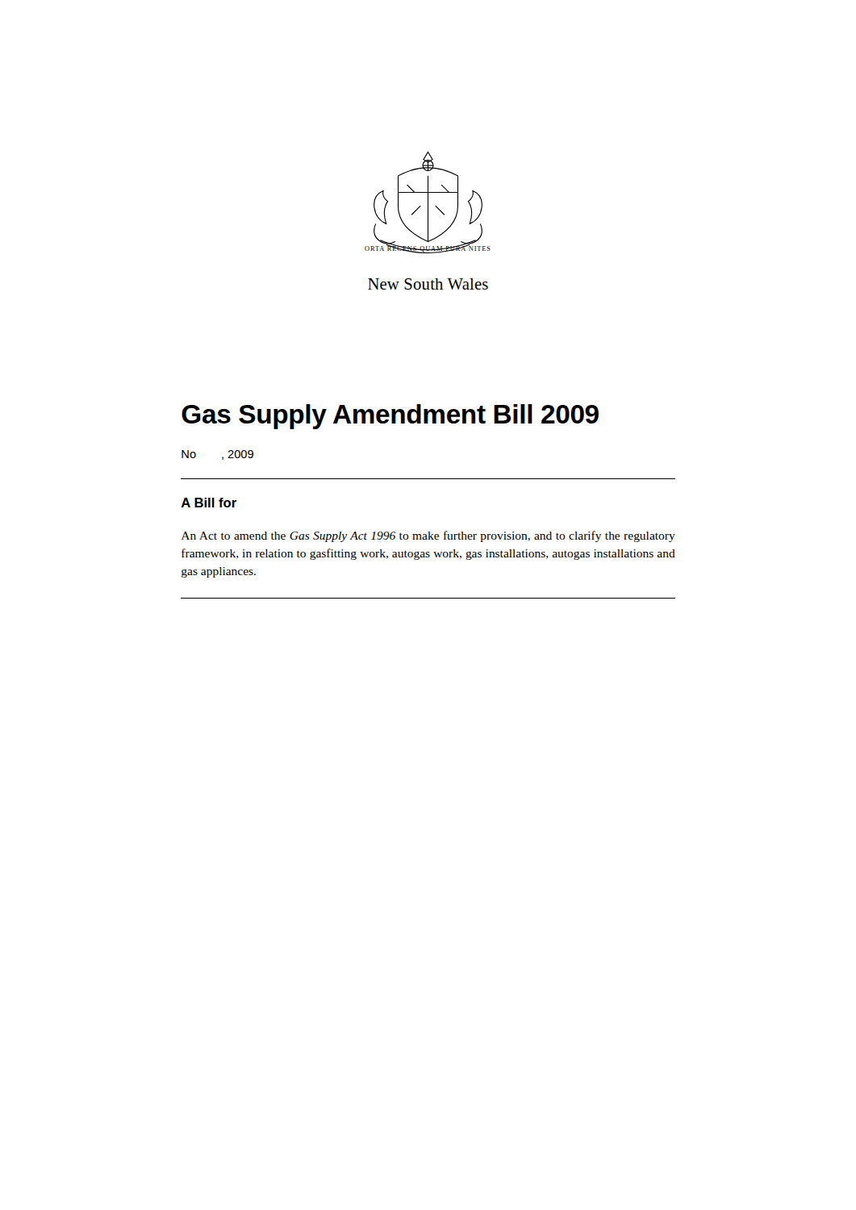New South Wales
Gas Supply Amendment Bill 2009
No , 2009
A Bill for
An Act to amend the Gas Supply Act 1996 to make further provision, and to clarify the regulatory framework, in relation to gasfitting work, autogas work, gas installations, autogas installations and gas appliances.